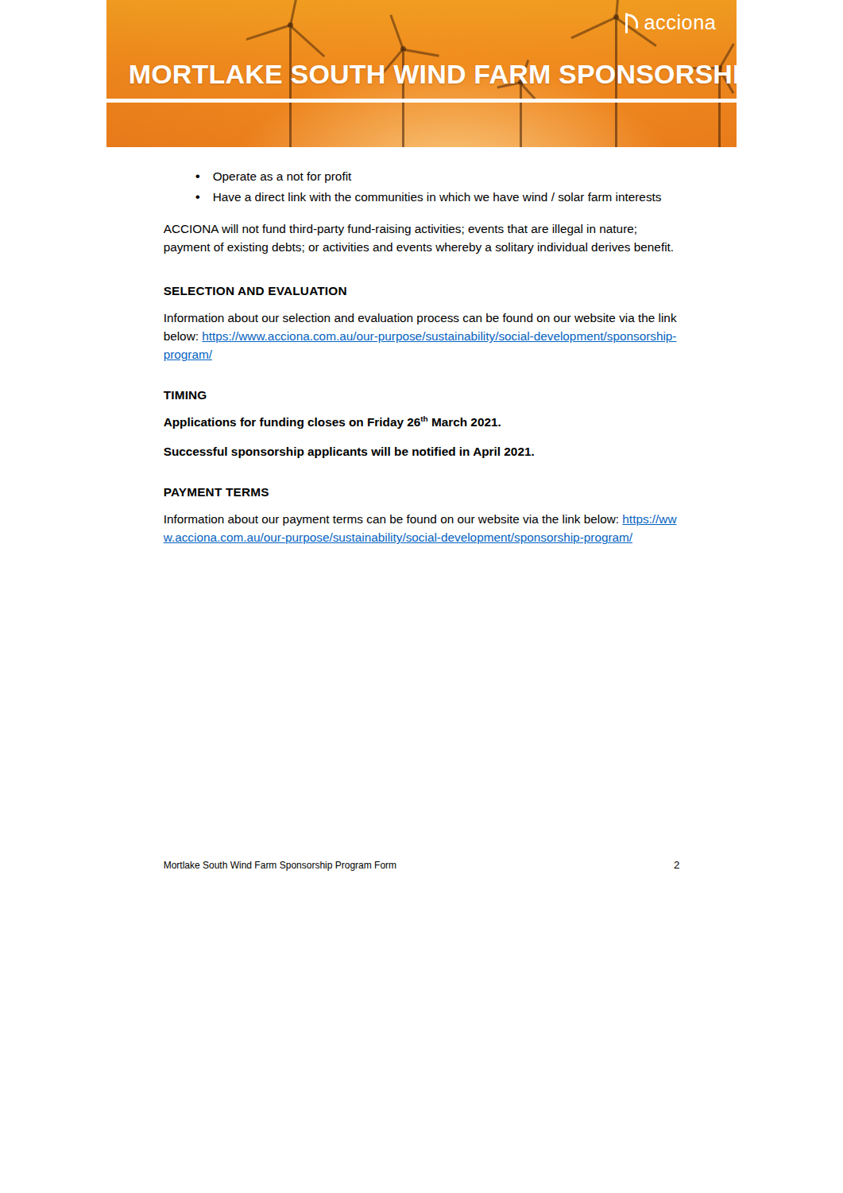acciona
MORTLAKE SOUTH WIND FARM SPONSORSHIP PROGRAM FORM
Operate as a not for profit
Have a direct link with the communities in which we have wind / solar farm interests
ACCIONA will not fund third-party fund-raising activities; events that are illegal in nature; payment of existing debts; or activities and events whereby a solitary individual derives benefit.
SELECTION AND EVALUATION
Information about our selection and evaluation process can be found on our website via the link below: https://www.acciona.com.au/our-purpose/sustainability/social-development/sponsorship-program/
TIMING
Applications for funding closes on Friday 26th March 2021.
Successful sponsorship applicants will be notified in April 2021.
PAYMENT TERMS
Information about our payment terms can be found on our website via the link below: https://www.acciona.com.au/our-purpose/sustainability/social-development/sponsorship-program/
Mortlake South Wind Farm Sponsorship Program Form
2